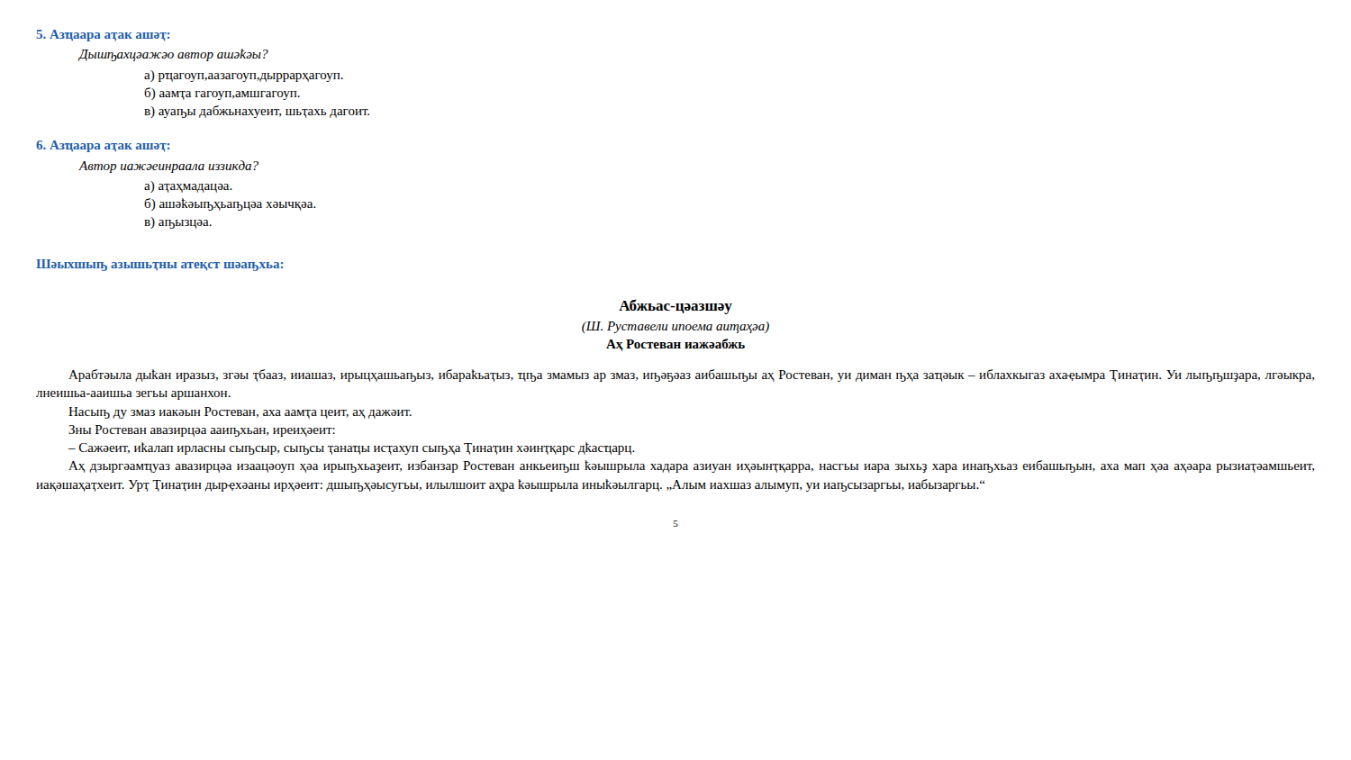5. Азҵаара аҭак ашәҭ:
Дышҧахцәажәо автор ашәҟәы?
а) рҵагоуп,аазагоуп,дыррарҳагоуп.
б) аамҭа гагоуп,амшгагоуп.
в) ауаҧы дабжьнахуеит, шьҭахь дагоит.
6. Азҵаара аҭак ашәҭ:
Автор иажәеинраала иззикда?
а) аҭаҳмадацәа.
б) ашәҟәыҧҳьаҧцәа хәычқәа.
в) аҧызцәа.
Шәыхшыҧ азышьҭны атеқст шәаҧхьа:
Абжьас-цәазшәу
(Ш. Руставели ипоема аиҭаҳәа)
Аҳ Ростеван иажәабжь
Арабтәыла дыҟан иразыз, згәы ҭбааз, ииашаз, ирыцҳашьаҧыз, ибараҟьаҭыз, ҵҧа змамыз ар змаз, иҧәҕәаз аибашьҧы аҳ Ростеван, уи диман ҧҳа заҵәык – иблахкыгаз ахаҿымра Ҭинаҭин. Уи лыҧҧшҙара, лгәыкра, лнеишьа-ааишьа зегьы аршанхон.
Насыҧ ду змаз иакәын Ростеван, аха аамҭа цеит, аҳ дажәит.
Зны Ростеван авазирцәа ааиҧхьан, иреиҳәеит:
– Сажәеит, иҟалап ирласны сыҧсыр, сыҧсы ҭанаҵы исҭахуп сыҧҳа Ҭинаҭин хәинҭқарс дҟасҵарц.
Аҳ дзыргәамҵуаз авазирцәа изаацәоуп ҳәа ирыҧхьаҙеит, избанзар Ростеван анкьеиҧш ҟәышрыла хадара азиуан иҳәынҭқарра, насгьы иара зыхьҙ хара инаҧхьаз еибашьҧын, аха мап ҳәа аҳәара рызиаҭәамшьеит, иақәшаҳаҭхеит. Урҭ Ҭинаҭин дырҿхәаны ирҳәеит: дшыҧҳәысугьы, илылшоит аҳра ҟәышрыла иныҟәылгарц. „Алым иахшаз алымуп, уи иаҧсызаргьы, иабызаргьы.“
5